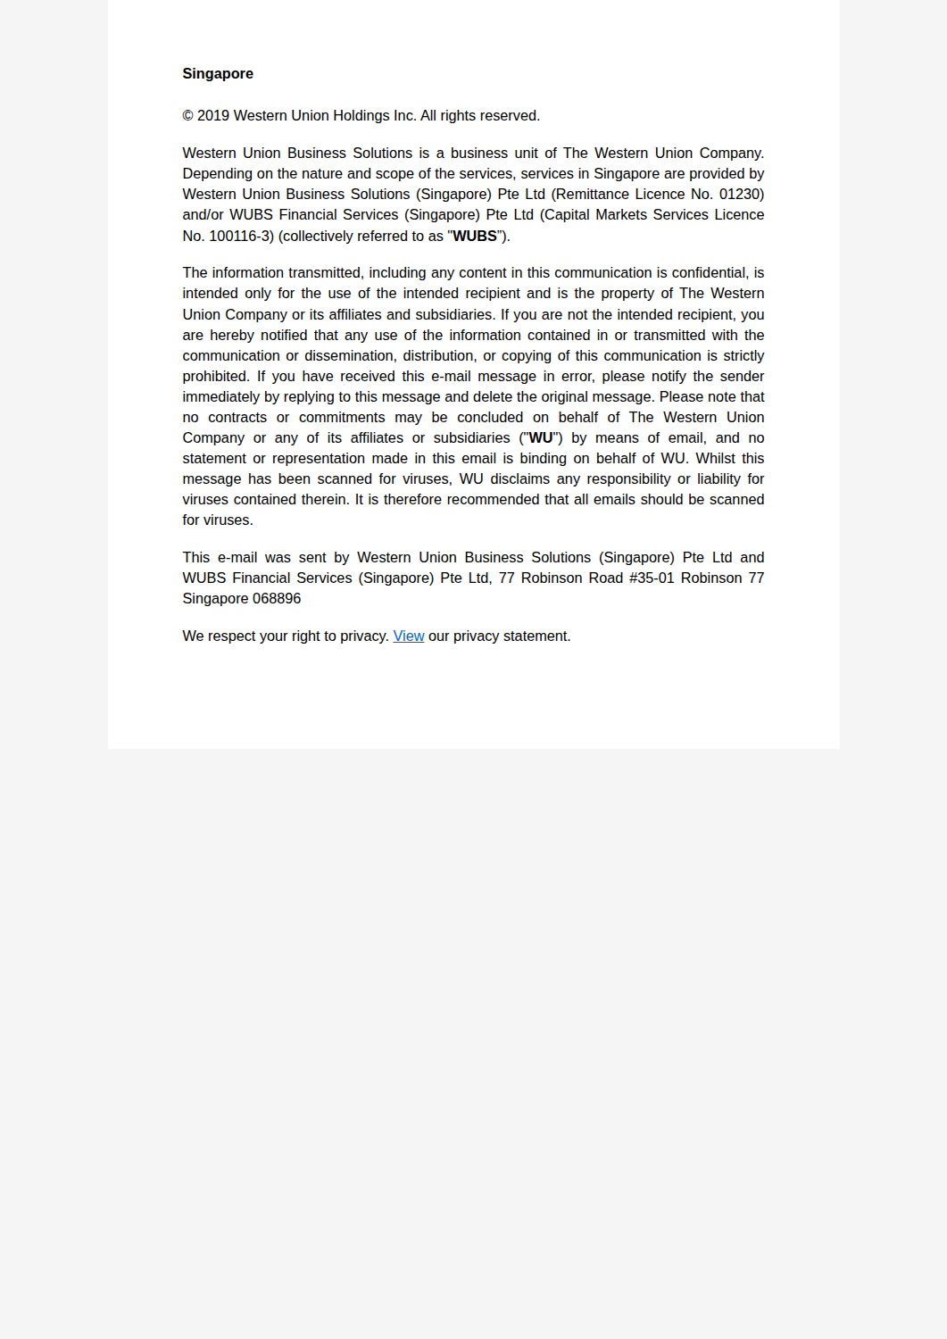Singapore
© 2019 Western Union Holdings Inc. All rights reserved.
Western Union Business Solutions is a business unit of The Western Union Company. Depending on the nature and scope of the services, services in Singapore are provided by Western Union Business Solutions (Singapore) Pte Ltd (Remittance Licence No. 01230) and/or WUBS Financial Services (Singapore) Pte Ltd (Capital Markets Services Licence No. 100116-3) (collectively referred to as "WUBS”).
The information transmitted, including any content in this communication is confidential, is intended only for the use of the intended recipient and is the property of The Western Union Company or its affiliates and subsidiaries. If you are not the intended recipient, you are hereby notified that any use of the information contained in or transmitted with the communication or dissemination, distribution, or copying of this communication is strictly prohibited. If you have received this e-mail message in error, please notify the sender immediately by replying to this message and delete the original message. Please note that no contracts or commitments may be concluded on behalf of The Western Union Company or any of its affiliates or subsidiaries ("WU") by means of email, and no statement or representation made in this email is binding on behalf of WU. Whilst this message has been scanned for viruses, WU disclaims any responsibility or liability for viruses contained therein. It is therefore recommended that all emails should be scanned for viruses.
This e-mail was sent by Western Union Business Solutions (Singapore) Pte Ltd and WUBS Financial Services (Singapore) Pte Ltd, 77 Robinson Road #35-01 Robinson 77 Singapore 068896
We respect your right to privacy. View our privacy statement.